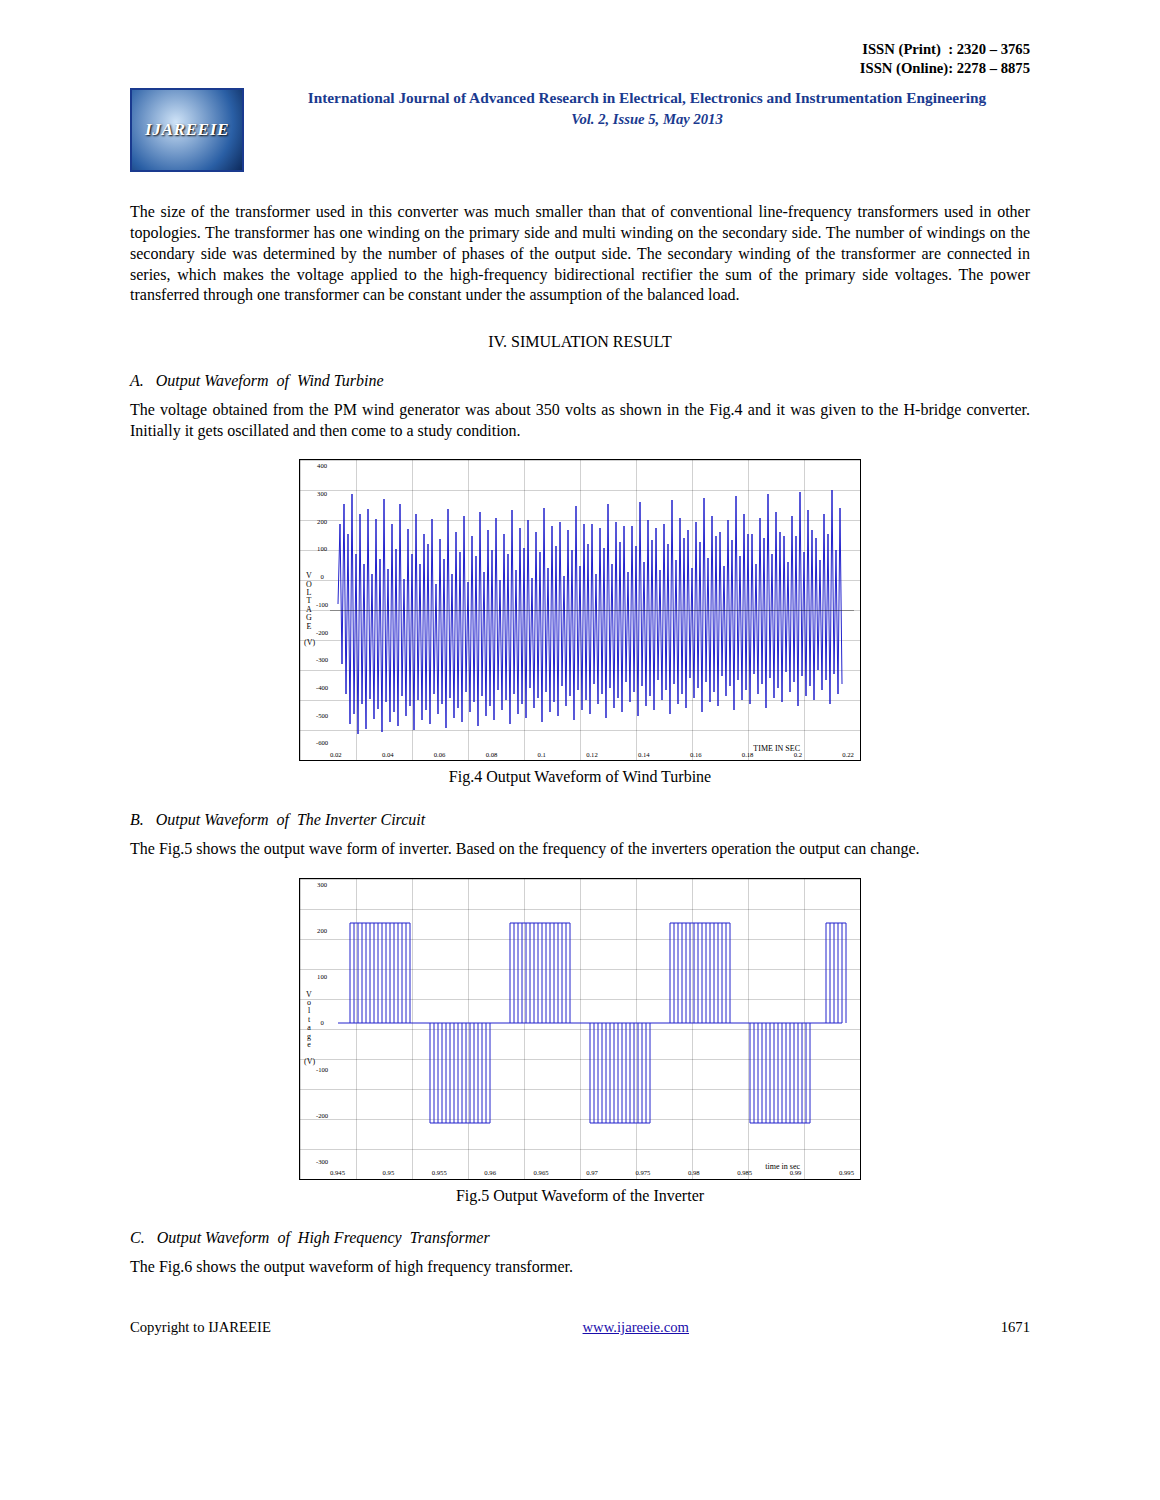ISSN (Print) : 2320 – 3765
ISSN (Online): 2278 – 8875
IJAREEIE
International Journal of Advanced Research in Electrical, Electronics and Instrumentation Engineering
Vol. 2, Issue 5, May 2013
The size of the transformer used in this converter was much smaller than that of conventional line-frequency transformers used in other topologies. The transformer has one winding on the primary side and multi winding on the secondary side. The number of windings on the secondary side was determined by the number of phases of the output side. The secondary winding of the transformer are connected in series, which makes the voltage applied to the high-frequency bidirectional rectifier the sum of the primary side voltages. The power transferred through one transformer can be constant under the assumption of the balanced load.
IV. SIMULATION RESULT
A. Output Waveform of Wind Turbine
The voltage obtained from the PM wind generator was about 350 volts as shown in the Fig.4 and it was given to the H-bridge converter. Initially it gets oscillated and then come to a study condition.
4003002001000-100-200-300-400-500-600
V
O
L
T
A
G
E
(V)
TIME IN SEC
0.020.040.060.080.10.120.140.160.180.20.22
Fig.4 Output Waveform of Wind Turbine
B. Output Waveform of The Inverter Circuit
The Fig.5 shows the output wave form of inverter. Based on the frequency of the inverters operation the output can change.
3002001000-100-200-300
V
o
l
t
a
g
e
(V)
time in sec
0.9450.950.9550.960.9650.970.9750.980.9850.990.995
Fig.5 Output Waveform of the Inverter
C. Output Waveform of High Frequency Transformer
The Fig.6 shows the output waveform of high frequency transformer.
Copyright to IJAREEIE
www.ijareeie.com
1671